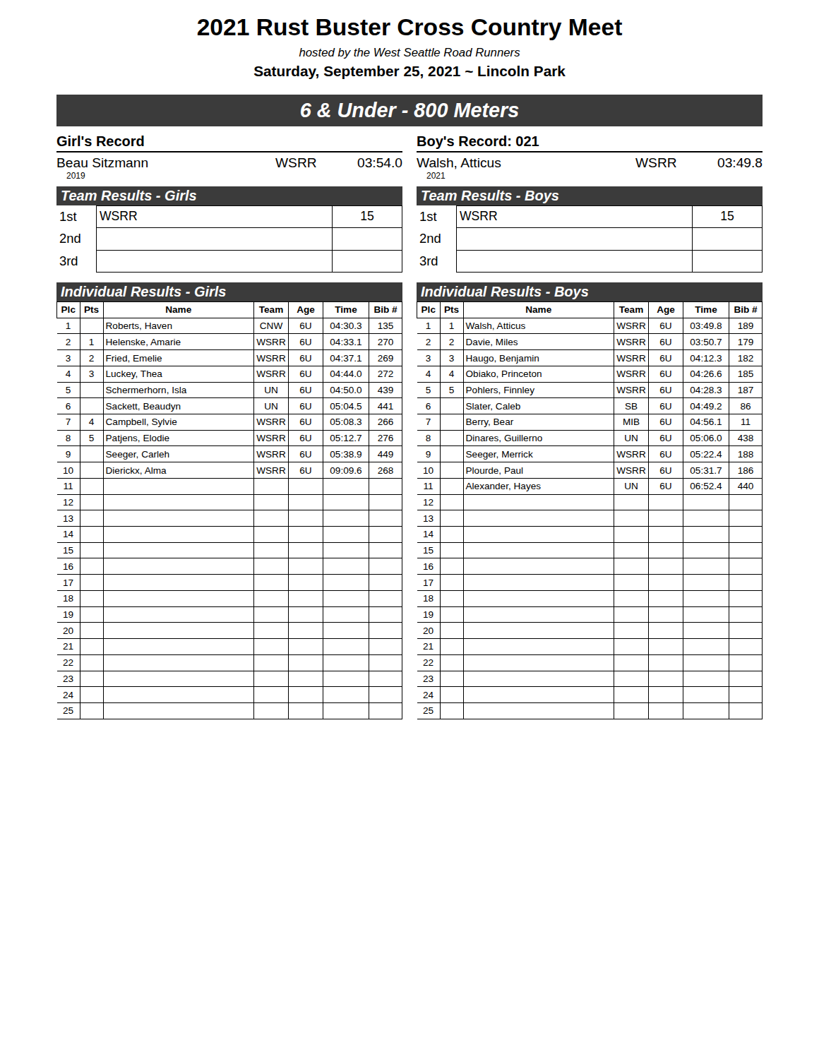2021 Rust Buster Cross Country Meet
hosted by the West Seattle Road Runners
Saturday, September 25, 2021 ~ Lincoln Park
6 & Under - 800 Meters
Girl's Record
Beau Sitzmann WSRR 03:54.0
2019
Team Results - Girls
| 1st | WSRR | 15 |
| 2nd | | |
| 3rd | | |
Individual Results - Girls
| Plc | Pts | Name | Team | Age | Time | Bib # |
| --- | --- | --- | --- | --- | --- | --- |
| 1 | | Roberts, Haven | CNW | 6U | 04:30.3 | 135 |
| 2 | 1 | Helenske, Amarie | WSRR | 6U | 04:33.1 | 270 |
| 3 | 2 | Fried, Emelie | WSRR | 6U | 04:37.1 | 269 |
| 4 | 3 | Luckey, Thea | WSRR | 6U | 04:44.0 | 272 |
| 5 | | Schermerhorn, Isla | UN | 6U | 04:50.0 | 439 |
| 6 | | Sackett, Beaudyn | UN | 6U | 05:04.5 | 441 |
| 7 | 4 | Campbell, Sylvie | WSRR | 6U | 05:08.3 | 266 |
| 8 | 5 | Patjens, Elodie | WSRR | 6U | 05:12.7 | 276 |
| 9 | | Seeger, Carleh | WSRR | 6U | 05:38.9 | 449 |
| 10 | | Dierickx, Alma | WSRR | 6U | 09:09.6 | 268 |
| 11 | | | | | | |
| 12 | | | | | | |
| 13 | | | | | | |
| 14 | | | | | | |
| 15 | | | | | | |
| 16 | | | | | | |
| 17 | | | | | | |
| 18 | | | | | | |
| 19 | | | | | | |
| 20 | | | | | | |
| 21 | | | | | | |
| 22 | | | | | | |
| 23 | | | | | | |
| 24 | | | | | | |
| 25 | | | | | | |
Boy's Record: 021
Walsh, Atticus WSRR 03:49.8
2021
Team Results - Boys
| 1st | WSRR | 15 |
| 2nd | | |
| 3rd | | |
Individual Results - Boys
| Plc | Pts | Name | Team | Age | Time | Bib # |
| --- | --- | --- | --- | --- | --- | --- |
| 1 | 1 | Walsh, Atticus | WSRR | 6U | 03:49.8 | 189 |
| 2 | 2 | Davie, Miles | WSRR | 6U | 03:50.7 | 179 |
| 3 | 3 | Haugo, Benjamin | WSRR | 6U | 04:12.3 | 182 |
| 4 | 4 | Obiako, Princeton | WSRR | 6U | 04:26.6 | 185 |
| 5 | 5 | Pohlers, Finnley | WSRR | 6U | 04:28.3 | 187 |
| 6 | | Slater, Caleb | SB | 6U | 04:49.2 | 86 |
| 7 | | Berry, Bear | MIB | 6U | 04:56.1 | 11 |
| 8 | | Dinares, Guillerno | UN | 6U | 05:06.0 | 438 |
| 9 | | Seeger, Merrick | WSRR | 6U | 05:22.4 | 188 |
| 10 | | Plourde, Paul | WSRR | 6U | 05:31.7 | 186 |
| 11 | | Alexander, Hayes | UN | 6U | 06:52.4 | 440 |
| 12 | | | | | | |
| 13 | | | | | | |
| 14 | | | | | | |
| 15 | | | | | | |
| 16 | | | | | | |
| 17 | | | | | | |
| 18 | | | | | | |
| 19 | | | | | | |
| 20 | | | | | | |
| 21 | | | | | | |
| 22 | | | | | | |
| 23 | | | | | | |
| 24 | | | | | | |
| 25 | | | | | | |